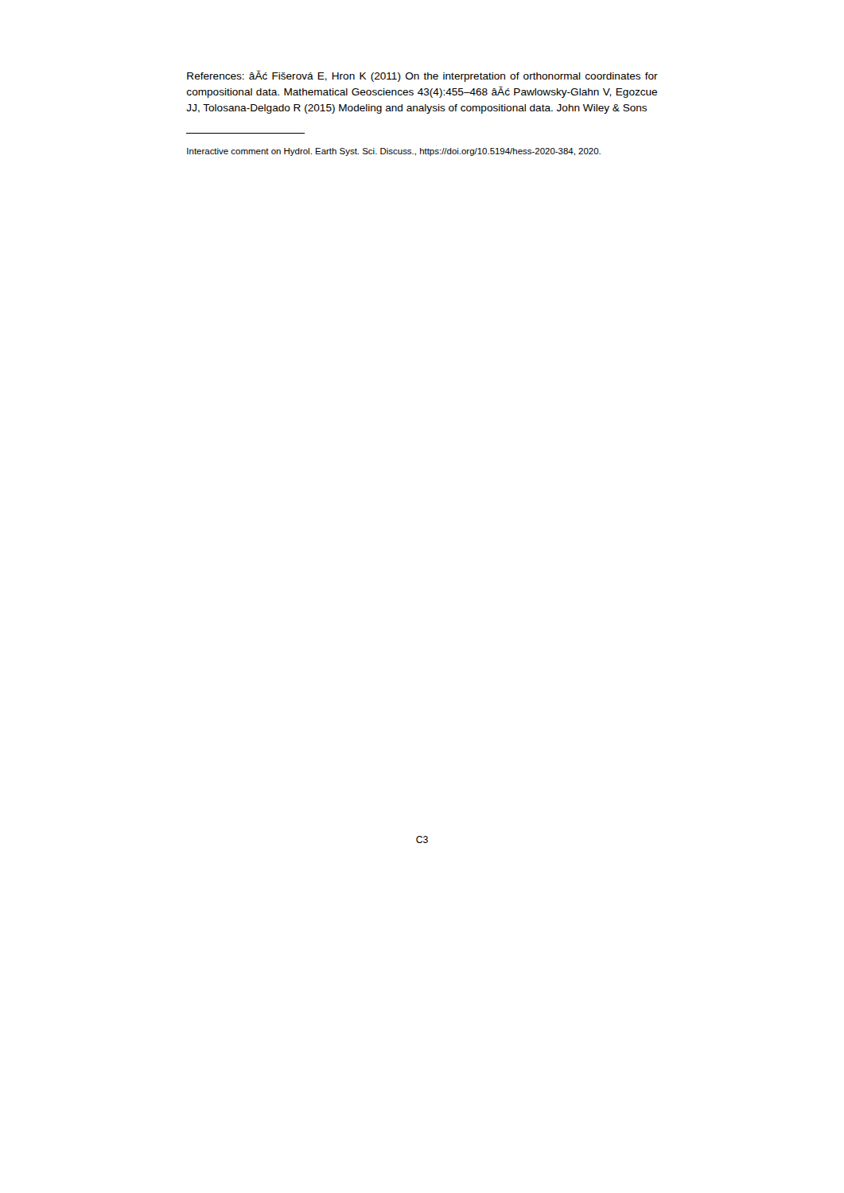References: âĂć Fišerová E, Hron K (2011) On the interpretation of orthonormal coordinates for compositional data. Mathematical Geosciences 43(4):455–468 âĂć Pawlowsky-Glahn V, Egozcue JJ, Tolosana-Delgado R (2015) Modeling and analysis of compositional data. John Wiley & Sons
Interactive comment on Hydrol. Earth Syst. Sci. Discuss., https://doi.org/10.5194/hess-2020-384, 2020.
C3